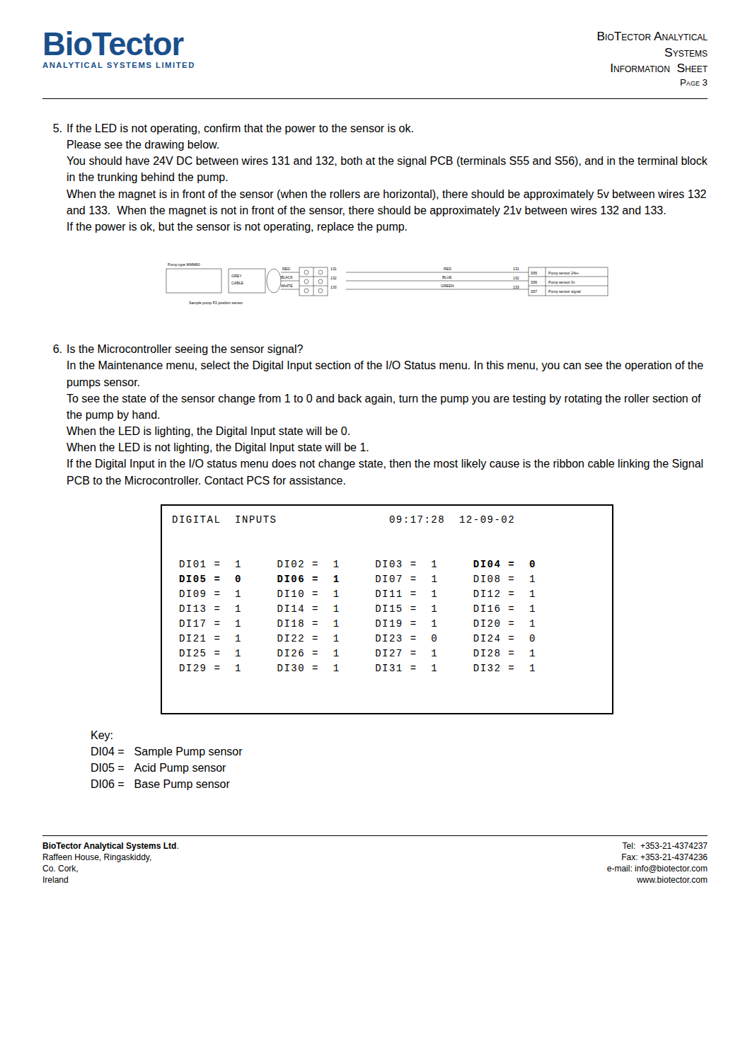Bio Tector
ANALYTICAL SYSTEMS LIMITED
BioTector Analytical
Systems
Information Sheet
Page 3
5. If the LED is not operating, confirm that the power to the sensor is ok.
Please see the drawing below.
You should have 24V DC between wires 131 and 132, both at the signal PCB (terminals S55 and S56), and in the terminal block in the trunking behind the pump.
When the magnet is in front of the sensor (when the rollers are horizontal), there should be approximately 5v between wires 132 and 133. When the magnet is not in front of the sensor, there should be approximately 21v between wires 132 and 133.
If the power is ok, but the sensor is not operating, replace the pump.
Pump type WMM60 GREY CABLE RED BLACK WHITE 131 132 133 RED BLUE GREEN 131 132 133 S55 S56 S57 Pump sensor 24v+ Pump sensor 0v Pump sensor signal Sample pump P2 position sensor
6. Is the Microcontroller seeing the sensor signal?
In the Maintenance menu, select the Digital Input section of the I/O Status menu. In this menu, you can see the operation of the pumps sensor.
To see the state of the sensor change from 1 to 0 and back again, turn the pump you are testing by rotating the roller section of the pump by hand.
When the LED is lighting, the Digital Input state will be 0.
When the LED is not lighting, the Digital Input state will be 1.
If the Digital Input in the I/O status menu does not change state, then the most likely cause is the ribbon cable linking the Signal PCB to the Microcontroller. Contact PCS for assistance.
DIGITAL  INPUTS                09:17:28  12-09-02


 DI01 =  1     DI02 =  1     DI03 =  1     DI04 =  0
 DI05 =  0     DI06 =  1     DI07 =  1     DI08 =  1
 DI09 =  1     DI10 =  1     DI11 =  1     DI12 =  1
 DI13 =  1     DI14 =  1     DI15 =  1     DI16 =  1
 DI17 =  1     DI18 =  1     DI19 =  1     DI20 =  1
 DI21 =  1     DI22 =  1     DI23 =  0     DI24 =  0
 DI25 =  1     DI26 =  1     DI27 =  1     DI28 =  1
 DI29 =  1     DI30 =  1     DI31 =  1     DI32 =  1
Key:
| DI04 = | Sample Pump sensor |
| DI05 = | Acid Pump sensor |
| DI06 = | Base Pump sensor |
BioTector Analytical Systems Ltd.
Raffeen House, Ringaskiddy,
Co. Cork,
Ireland
Tel: +353-21-4374237
Fax: +353-21-4374236
e-mail: info@biotector.com
www.biotector.com